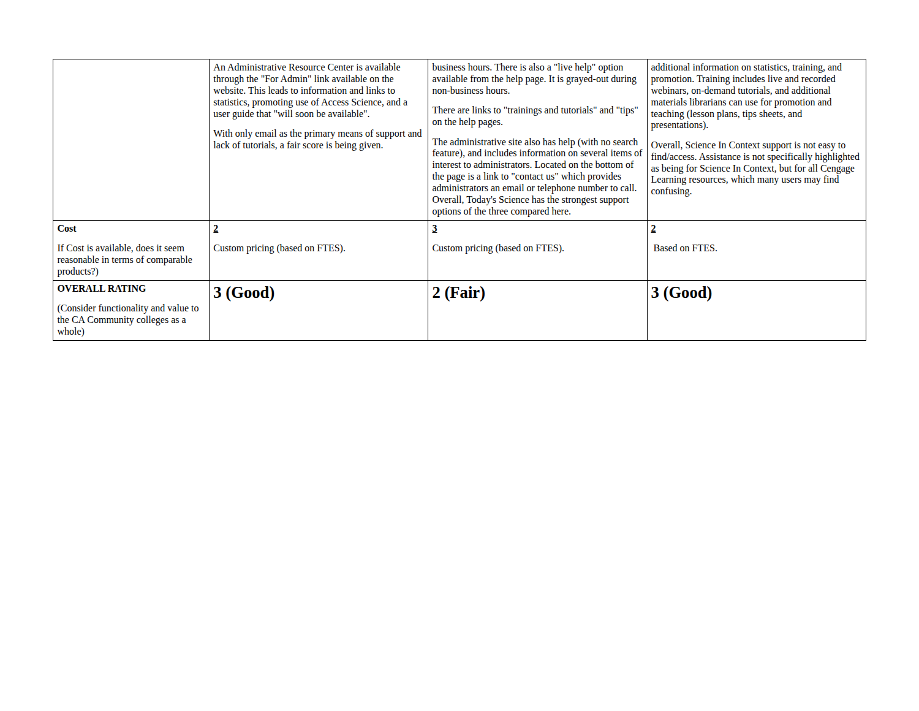| | An Administrative Resource Center is available through the "For Admin" link available on the website. This leads to information and links to statistics, promoting use of Access Science, and a user guide that "will soon be available". With only email as the primary means of support and lack of tutorials, a fair score is being given. | business hours. There is also a "live help" option available from the help page. It is grayed-out during non-business hours. There are links to "trainings and tutorials" and "tips" on the help pages. The administrative site also has help (with no search feature), and includes information on several items of interest to administrators. Located on the bottom of the page is a link to "contact us" which provides administrators an email or telephone number to call. Overall, Today's Science has the strongest support options of the three compared here. | additional information on statistics, training, and promotion. Training includes live and recorded webinars, on-demand tutorials, and additional materials librarians can use for promotion and teaching (lesson plans, tips sheets, and presentations). Overall, Science In Context support is not easy to find/access. Assistance is not specifically highlighted as being for Science In Context, but for all Cengage Learning resources, which many users may find confusing. |
| Cost If Cost is available, does it seem reasonable in terms of comparable products?) | 2 Custom pricing (based on FTES). | 3 Custom pricing (based on FTES). | 2 Based on FTES. |
| OVERALL RATING (Consider functionality and value to the CA Community colleges as a whole) | 3 (Good) | 2 (Fair) | 3 (Good) |